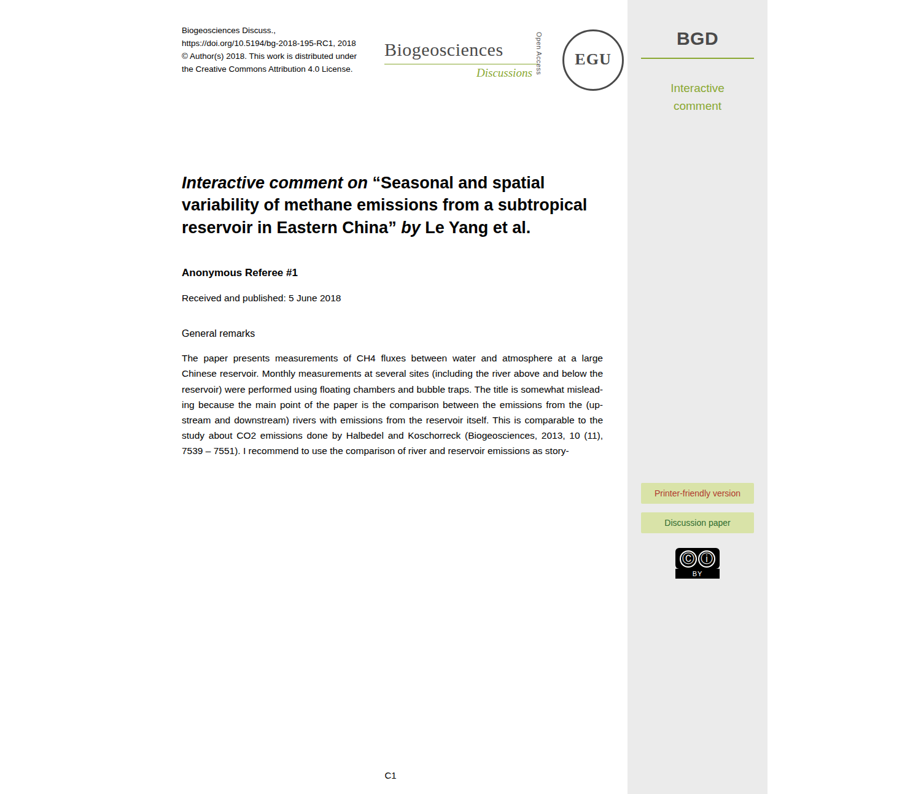BGD
Interactive
comment
Printer-friendly version Discussion paper
Ⓒⓘ
BY
Biogeosciences Discuss.,
https://doi.org/10.5194/bg-2018-195-RC1, 2018
© Author(s) 2018. This work is distributed under
the Creative Commons Attribution 4.0 License.
Biogeosciences
Discussions
Open Access
EGU
Interactive comment on “Seasonal and spatial variability of methane emissions from a subtropical reservoir in Eastern China” by Le Yang et al.
Anonymous Referee #1
Received and published: 5 June 2018
General remarks
The paper presents measurements of CH4 fluxes between water and atmosphere at a large Chinese reservoir. Monthly measurements at several sites (including the river above and below the reservoir) were performed using floating chambers and bubble traps. The title is somewhat misleading because the main point of the paper is the comparison between the emissions from the (upstream and downstream) rivers with emissions from the reservoir itself. This is comparable to the study about CO2 emissions done by Halbedel and Koschorreck (Biogeosciences, 2013, 10 (11), 7539 – 7551). I recommend to use the comparison of river and reservoir emissions as story-
C1